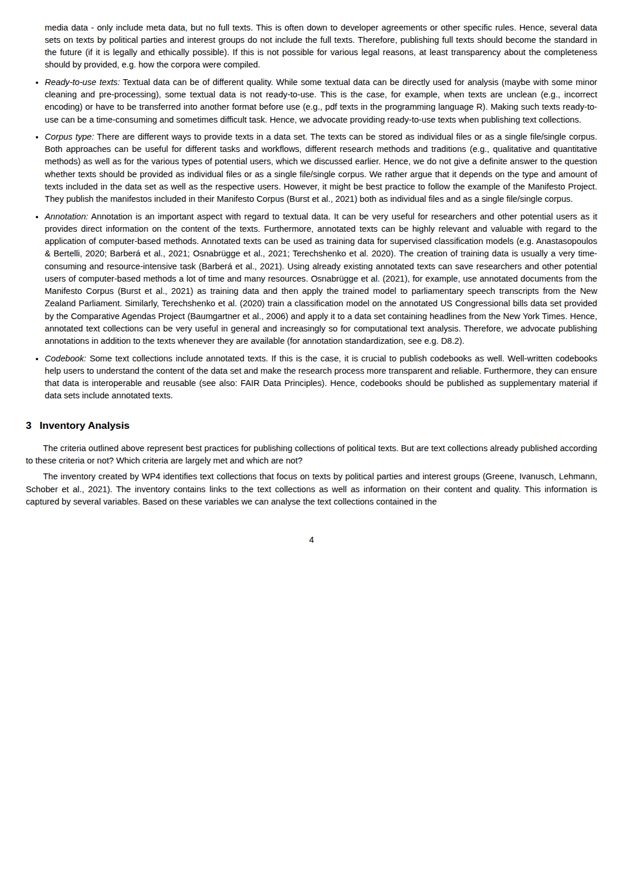media data - only include meta data, but no full texts. This is often down to developer agreements or other specific rules. Hence, several data sets on texts by political parties and interest groups do not include the full texts. Therefore, publishing full texts should become the standard in the future (if it is legally and ethically possible). If this is not possible for various legal reasons, at least transparency about the completeness should by provided, e.g. how the corpora were compiled.
Ready-to-use texts: Textual data can be of different quality. While some textual data can be directly used for analysis (maybe with some minor cleaning and pre-processing), some textual data is not ready-to-use. This is the case, for example, when texts are unclean (e.g., incorrect encoding) or have to be transferred into another format before use (e.g., pdf texts in the programming language R). Making such texts ready-to-use can be a time-consuming and sometimes difficult task. Hence, we advocate providing ready-to-use texts when publishing text collections.
Corpus type: There are different ways to provide texts in a data set. The texts can be stored as individual files or as a single file/single corpus. Both approaches can be useful for different tasks and workflows, different research methods and traditions (e.g., qualitative and quantitative methods) as well as for the various types of potential users, which we discussed earlier. Hence, we do not give a definite answer to the question whether texts should be provided as individual files or as a single file/single corpus. We rather argue that it depends on the type and amount of texts included in the data set as well as the respective users. However, it might be best practice to follow the example of the Manifesto Project. They publish the manifestos included in their Manifesto Corpus (Burst et al., 2021) both as individual files and as a single file/single corpus.
Annotation: Annotation is an important aspect with regard to textual data. It can be very useful for researchers and other potential users as it provides direct information on the content of the texts. Furthermore, annotated texts can be highly relevant and valuable with regard to the application of computer-based methods. Annotated texts can be used as training data for supervised classification models (e.g. Anastasopoulos & Bertelli, 2020; Barberá et al., 2021; Osnabrügge et al., 2021; Terechshenko et al. 2020). The creation of training data is usually a very time-consuming and resource-intensive task (Barberá et al., 2021). Using already existing annotated texts can save researchers and other potential users of computer-based methods a lot of time and many resources. Osnabrügge et al. (2021), for example, use annotated documents from the Manifesto Corpus (Burst et al., 2021) as training data and then apply the trained model to parliamentary speech transcripts from the New Zealand Parliament. Similarly, Terechshenko et al. (2020) train a classification model on the annotated US Congressional bills data set provided by the Comparative Agendas Project (Baumgartner et al., 2006) and apply it to a data set containing headlines from the New York Times. Hence, annotated text collections can be very useful in general and increasingly so for computational text analysis. Therefore, we advocate publishing annotations in addition to the texts whenever they are available (for annotation standardization, see e.g. D8.2).
Codebook: Some text collections include annotated texts. If this is the case, it is crucial to publish codebooks as well. Well-written codebooks help users to understand the content of the data set and make the research process more transparent and reliable. Furthermore, they can ensure that data is interoperable and reusable (see also: FAIR Data Principles). Hence, codebooks should be published as supplementary material if data sets include annotated texts.
3 Inventory Analysis
The criteria outlined above represent best practices for publishing collections of political texts. But are text collections already published according to these criteria or not? Which criteria are largely met and which are not?
The inventory created by WP4 identifies text collections that focus on texts by political parties and interest groups (Greene, Ivanusch, Lehmann, Schober et al., 2021). The inventory contains links to the text collections as well as information on their content and quality. This information is captured by several variables. Based on these variables we can analyse the text collections contained in the
4